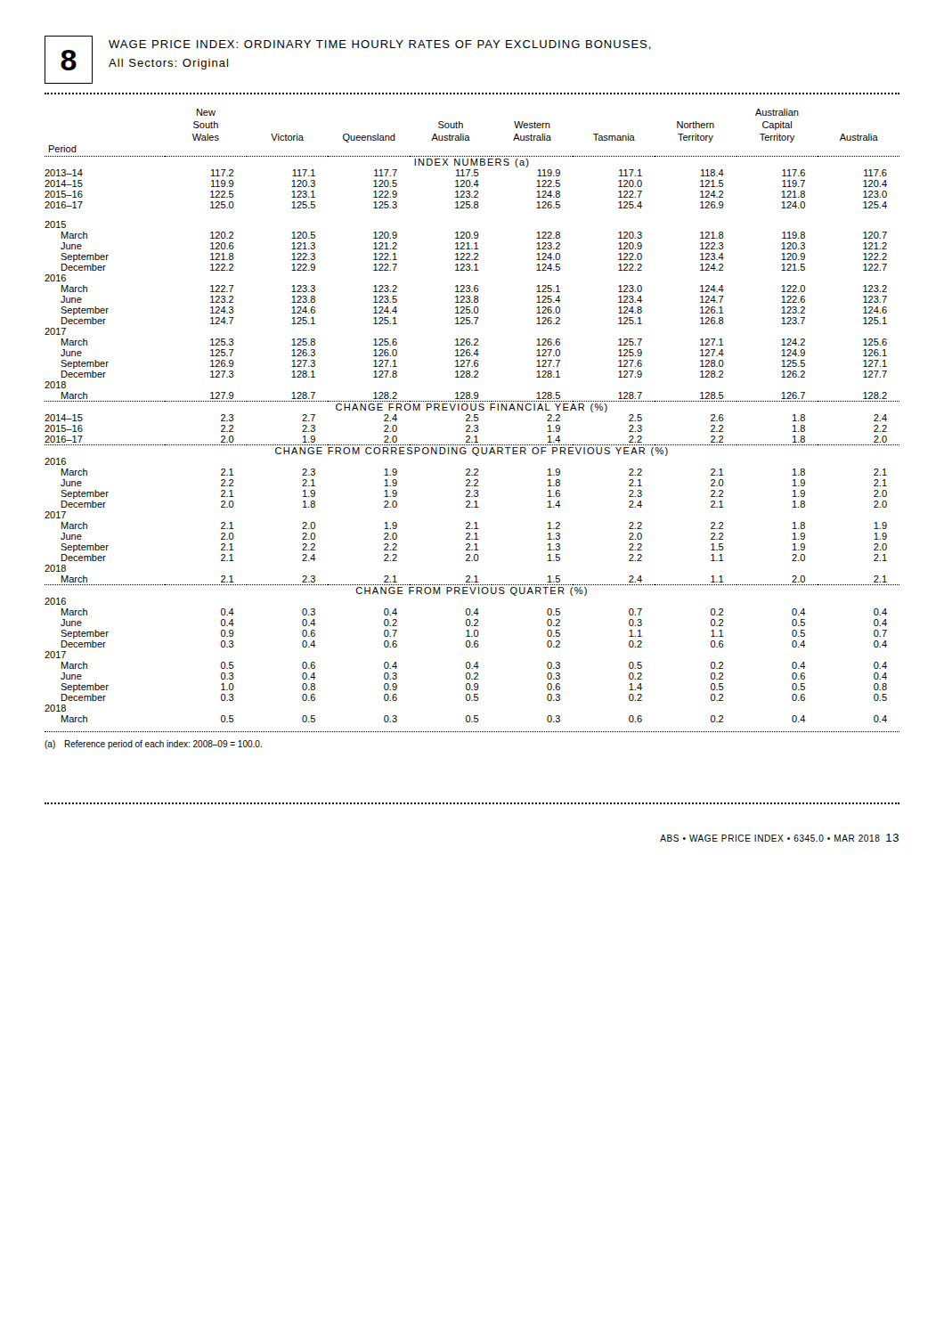8
WAGE PRICE INDEX: ORDINARY TIME HOURLY RATES OF PAY EXCLUDING BONUSES,
All Sectors: Original
| | New South Wales | Victoria | Queensland | South Australia | Western Australia | Tasmania | Northern Territory | Australian Capital Territory | Australia |
| --- | --- | --- | --- | --- | --- | --- | --- | --- | --- |
| Period | |
| INDEX NUMBERS (a) |
| 2013–14 | 117.2 | 117.1 | 117.7 | 117.5 | 119.9 | 117.1 | 118.4 | 117.6 | 117.6 |
| 2014–15 | 119.9 | 120.3 | 120.5 | 120.4 | 122.5 | 120.0 | 121.5 | 119.7 | 120.4 |
| 2015–16 | 122.5 | 123.1 | 122.9 | 123.2 | 124.8 | 122.7 | 124.2 | 121.8 | 123.0 |
| 2016–17 | 125.0 | 125.5 | 125.3 | 125.8 | 126.5 | 125.4 | 126.9 | 124.0 | 125.4 |
| 2015 | |
| March | 120.2 | 120.5 | 120.9 | 120.9 | 122.8 | 120.3 | 121.8 | 119.8 | 120.7 |
| June | 120.6 | 121.3 | 121.2 | 121.1 | 123.2 | 120.9 | 122.3 | 120.3 | 121.2 |
| September | 121.8 | 122.3 | 122.1 | 122.2 | 124.0 | 122.0 | 123.4 | 120.9 | 122.2 |
| December | 122.2 | 122.9 | 122.7 | 123.1 | 124.5 | 122.2 | 124.2 | 121.5 | 122.7 |
| 2016 | |
| March | 122.7 | 123.3 | 123.2 | 123.6 | 125.1 | 123.0 | 124.4 | 122.0 | 123.2 |
| June | 123.2 | 123.8 | 123.5 | 123.8 | 125.4 | 123.4 | 124.7 | 122.6 | 123.7 |
| September | 124.3 | 124.6 | 124.4 | 125.0 | 126.0 | 124.8 | 126.1 | 123.2 | 124.6 |
| December | 124.7 | 125.1 | 125.1 | 125.7 | 126.2 | 125.1 | 126.8 | 123.7 | 125.1 |
| 2017 | |
| March | 125.3 | 125.8 | 125.6 | 126.2 | 126.6 | 125.7 | 127.1 | 124.2 | 125.6 |
| June | 125.7 | 126.3 | 126.0 | 126.4 | 127.0 | 125.9 | 127.4 | 124.9 | 126.1 |
| September | 126.9 | 127.3 | 127.1 | 127.6 | 127.7 | 127.6 | 128.0 | 125.5 | 127.1 |
| December | 127.3 | 128.1 | 127.8 | 128.2 | 128.1 | 127.9 | 128.2 | 126.2 | 127.7 |
| 2018 | |
| March | 127.9 | 128.7 | 128.2 | 128.9 | 128.5 | 128.7 | 128.5 | 126.7 | 128.2 |
| CHANGE FROM PREVIOUS FINANCIAL YEAR (%) |
| 2014–15 | 2.3 | 2.7 | 2.4 | 2.5 | 2.2 | 2.5 | 2.6 | 1.8 | 2.4 |
| 2015–16 | 2.2 | 2.3 | 2.0 | 2.3 | 1.9 | 2.3 | 2.2 | 1.8 | 2.2 |
| 2016–17 | 2.0 | 1.9 | 2.0 | 2.1 | 1.4 | 2.2 | 2.2 | 1.8 | 2.0 |
| CHANGE FROM CORRESPONDING QUARTER OF PREVIOUS YEAR (%) |
| 2016 | |
| March | 2.1 | 2.3 | 1.9 | 2.2 | 1.9 | 2.2 | 2.1 | 1.8 | 2.1 |
| June | 2.2 | 2.1 | 1.9 | 2.2 | 1.8 | 2.1 | 2.0 | 1.9 | 2.1 |
| September | 2.1 | 1.9 | 1.9 | 2.3 | 1.6 | 2.3 | 2.2 | 1.9 | 2.0 |
| December | 2.0 | 1.8 | 2.0 | 2.1 | 1.4 | 2.4 | 2.1 | 1.8 | 2.0 |
| 2017 | |
| March | 2.1 | 2.0 | 1.9 | 2.1 | 1.2 | 2.2 | 2.2 | 1.8 | 1.9 |
| June | 2.0 | 2.0 | 2.0 | 2.1 | 1.3 | 2.0 | 2.2 | 1.9 | 1.9 |
| September | 2.1 | 2.2 | 2.2 | 2.1 | 1.3 | 2.2 | 1.5 | 1.9 | 2.0 |
| December | 2.1 | 2.4 | 2.2 | 2.0 | 1.5 | 2.2 | 1.1 | 2.0 | 2.1 |
| 2018 | |
| March | 2.1 | 2.3 | 2.1 | 2.1 | 1.5 | 2.4 | 1.1 | 2.0 | 2.1 |
| CHANGE FROM PREVIOUS QUARTER (%) |
| 2016 | |
| March | 0.4 | 0.3 | 0.4 | 0.4 | 0.5 | 0.7 | 0.2 | 0.4 | 0.4 |
| June | 0.4 | 0.4 | 0.2 | 0.2 | 0.2 | 0.3 | 0.2 | 0.5 | 0.4 |
| September | 0.9 | 0.6 | 0.7 | 1.0 | 0.5 | 1.1 | 1.1 | 0.5 | 0.7 |
| December | 0.3 | 0.4 | 0.6 | 0.6 | 0.2 | 0.2 | 0.6 | 0.4 | 0.4 |
| 2017 | |
| March | 0.5 | 0.6 | 0.4 | 0.4 | 0.3 | 0.5 | 0.2 | 0.4 | 0.4 |
| June | 0.3 | 0.4 | 0.3 | 0.2 | 0.3 | 0.2 | 0.2 | 0.6 | 0.4 |
| September | 1.0 | 0.8 | 0.9 | 0.9 | 0.6 | 1.4 | 0.5 | 0.5 | 0.8 |
| December | 0.3 | 0.6 | 0.6 | 0.5 | 0.3 | 0.2 | 0.2 | 0.6 | 0.5 |
| 2018 | |
| March | 0.5 | 0.5 | 0.3 | 0.5 | 0.3 | 0.6 | 0.2 | 0.4 | 0.4 |
(a) Reference period of each index: 2008–09 = 100.0.
ABS • WAGE PRICE INDEX • 6345.0 • MAR 201813